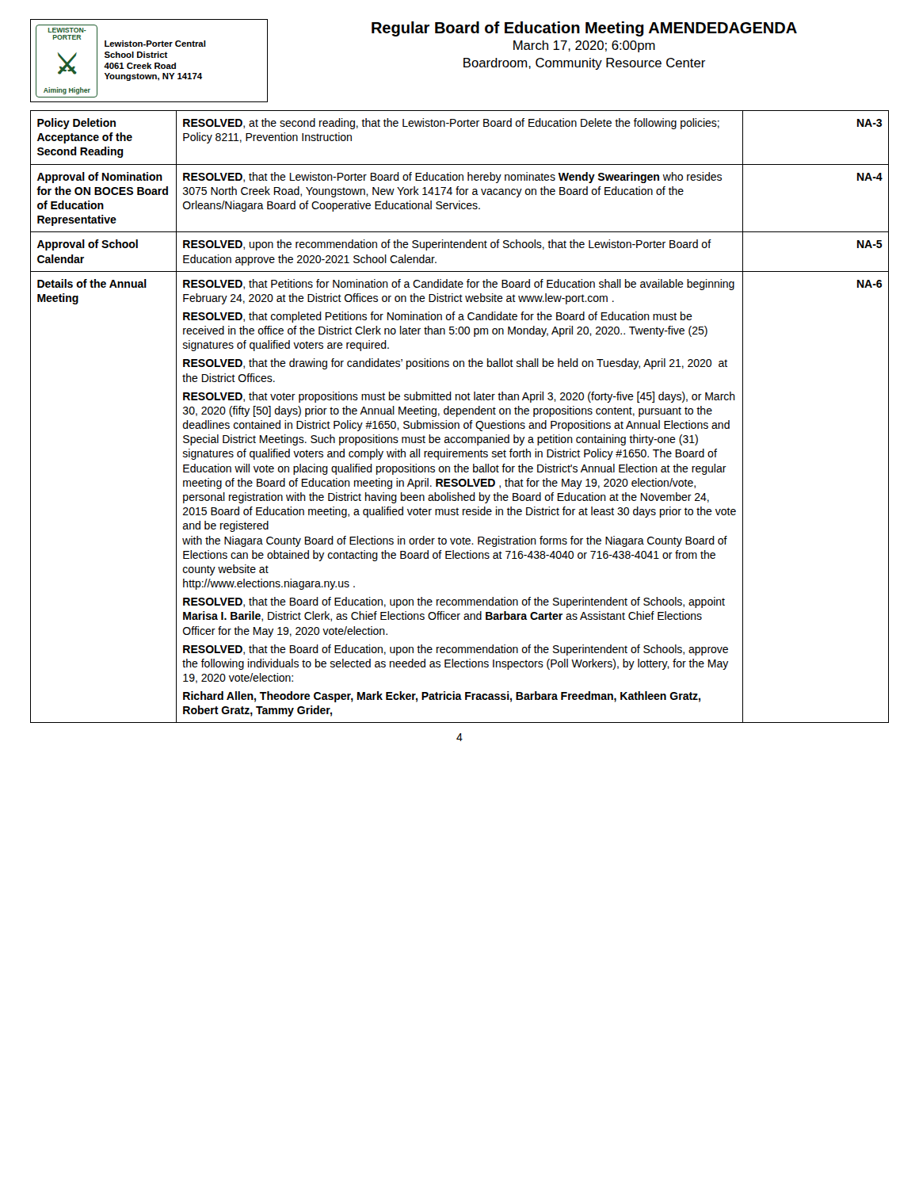LEWISTON-PORTER
⚔
Aiming Higher
Lewiston-Porter Central
School District
4061 Creek Road
Youngstown, NY 14174
Regular Board of Education Meeting AMENDEDAGENDA
March 17, 2020; 6:00pm
Boardroom, Community Resource Center
| Policy Deletion Acceptance of the Second Reading | RESOLVED , at the second reading, that the Lewiston-Porter Board of Education Delete the following policies; Policy 8211, Prevention Instruction | NA-3 |
| Approval of Nomination for the ON BOCES Board of Education Representative | RESOLVED , that the Lewiston-Porter Board of Education hereby nominates Wendy Swearingen who resides 3075 North Creek Road, Youngstown, New York 14174 for a vacancy on the Board of Education of the Orleans/Niagara Board of Cooperative Educational Services. | NA-4 |
| Approval of School Calendar | RESOLVED , upon the recommendation of the Superintendent of Schools, that the Lewiston-Porter Board of Education approve the 2020-2021 School Calendar. | NA-5 |
| Details of the Annual Meeting | RESOLVED , that Petitions for Nomination of a Candidate for the Board of Education shall be available beginning February 24, 2020 at the District Offices or on the District website at www.lew-port.com . RESOLVED , that completed Petitions for Nomination of a Candidate for the Board of Education must be received in the office of the District Clerk no later than 5:00 pm on Monday, April 20, 2020.. Twenty-five (25) signatures of qualified voters are required. RESOLVED , that the drawing for candidates’ positions on the ballot shall be held on Tuesday, April 21, 2020 at the District Offices. RESOLVED , that voter propositions must be submitted not later than April 3, 2020 (forty-five [45] days), or March 30, 2020 (fifty [50] days) prior to the Annual Meeting, dependent on the propositions content, pursuant to the deadlines contained in District Policy #1650, Submission of Questions and Propositions at Annual Elections and Special District Meetings. Such propositions must be accompanied by a petition containing thirty-one (31) signatures of qualified voters and comply with all requirements set forth in District Policy #1650. The Board of Education will vote on placing qualified propositions on the ballot for the District's Annual Election at the regular meeting of the Board of Education meeting in April. RESOLVED , that for the May 19, 2020 election/vote, personal registration with the District having been abolished by the Board of Education at the November 24, 2015 Board of Education meeting, a qualified voter must reside in the District for at least 30 days prior to the vote and be registered with the Niagara County Board of Elections in order to vote. Registration forms for the Niagara County Board of Elections can be obtained by contacting the Board of Elections at 716-438-4040 or 716-438-4041 or from the county website at http://www.elections.niagara.ny.us . RESOLVED , that the Board of Education, upon the recommendation of the Superintendent of Schools, appoint Marisa I. Barile , District Clerk, as Chief Elections Officer and Barbara Carter as Assistant Chief Elections Officer for the May 19, 2020 vote/election. RESOLVED , that the Board of Education, upon the recommendation of the Superintendent of Schools, approve the following individuals to be selected as needed as Elections Inspectors (Poll Workers), by lottery, for the May 19, 2020 vote/election: Richard Allen, Theodore Casper, Mark Ecker, Patricia Fracassi, Barbara Freedman, Kathleen Gratz, Robert Gratz, Tammy Grider, | NA-6 |
4